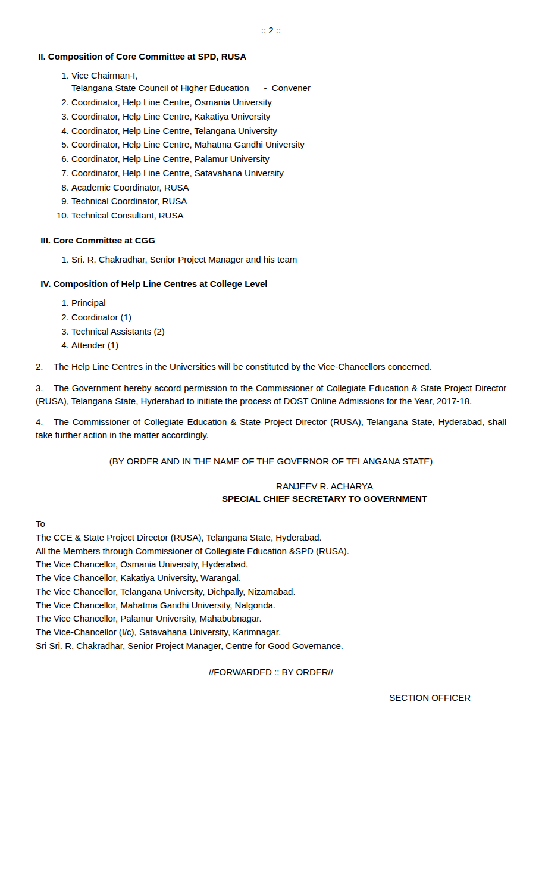:: 2 ::
II. Composition of Core Committee at SPD, RUSA
Vice Chairman-I,
Telangana State Council of Higher Education - Convener
Coordinator, Help Line Centre, Osmania University
Coordinator, Help Line Centre, Kakatiya University
Coordinator, Help Line Centre, Telangana University
Coordinator, Help Line Centre, Mahatma Gandhi University
Coordinator, Help Line Centre, Palamur University
Coordinator, Help Line Centre, Satavahana University
Academic Coordinator, RUSA
Technical Coordinator, RUSA
Technical Consultant, RUSA
III. Core Committee at CGG
Sri. R. Chakradhar, Senior Project Manager and his team
IV. Composition of Help Line Centres at College Level
Principal
Coordinator (1)
Technical Assistants (2)
Attender (1)
2. The Help Line Centres in the Universities will be constituted by the Vice-Chancellors concerned.
3. The Government hereby accord permission to the Commissioner of Collegiate Education & State Project Director (RUSA), Telangana State, Hyderabad to initiate the process of DOST Online Admissions for the Year, 2017-18.
4. The Commissioner of Collegiate Education & State Project Director (RUSA), Telangana State, Hyderabad, shall take further action in the matter accordingly.
(BY ORDER AND IN THE NAME OF THE GOVERNOR OF TELANGANA STATE)
RANJEEV R. ACHARYA SPECIAL CHIEF SECRETARY TO GOVERNMENT
To
The CCE & State Project Director (RUSA), Telangana State, Hyderabad.
All the Members through Commissioner of Collegiate Education &SPD (RUSA).
The Vice Chancellor, Osmania University, Hyderabad.
The Vice Chancellor, Kakatiya University, Warangal.
The Vice Chancellor, Telangana University, Dichpally, Nizamabad.
The Vice Chancellor, Mahatma Gandhi University, Nalgonda.
The Vice Chancellor, Palamur University, Mahabubnagar.
The Vice-Chancellor (I/c), Satavahana University, Karimnagar.
Sri Sri. R. Chakradhar, Senior Project Manager, Centre for Good Governance.
//FORWARDED :: BY ORDER//
SECTION OFFICER